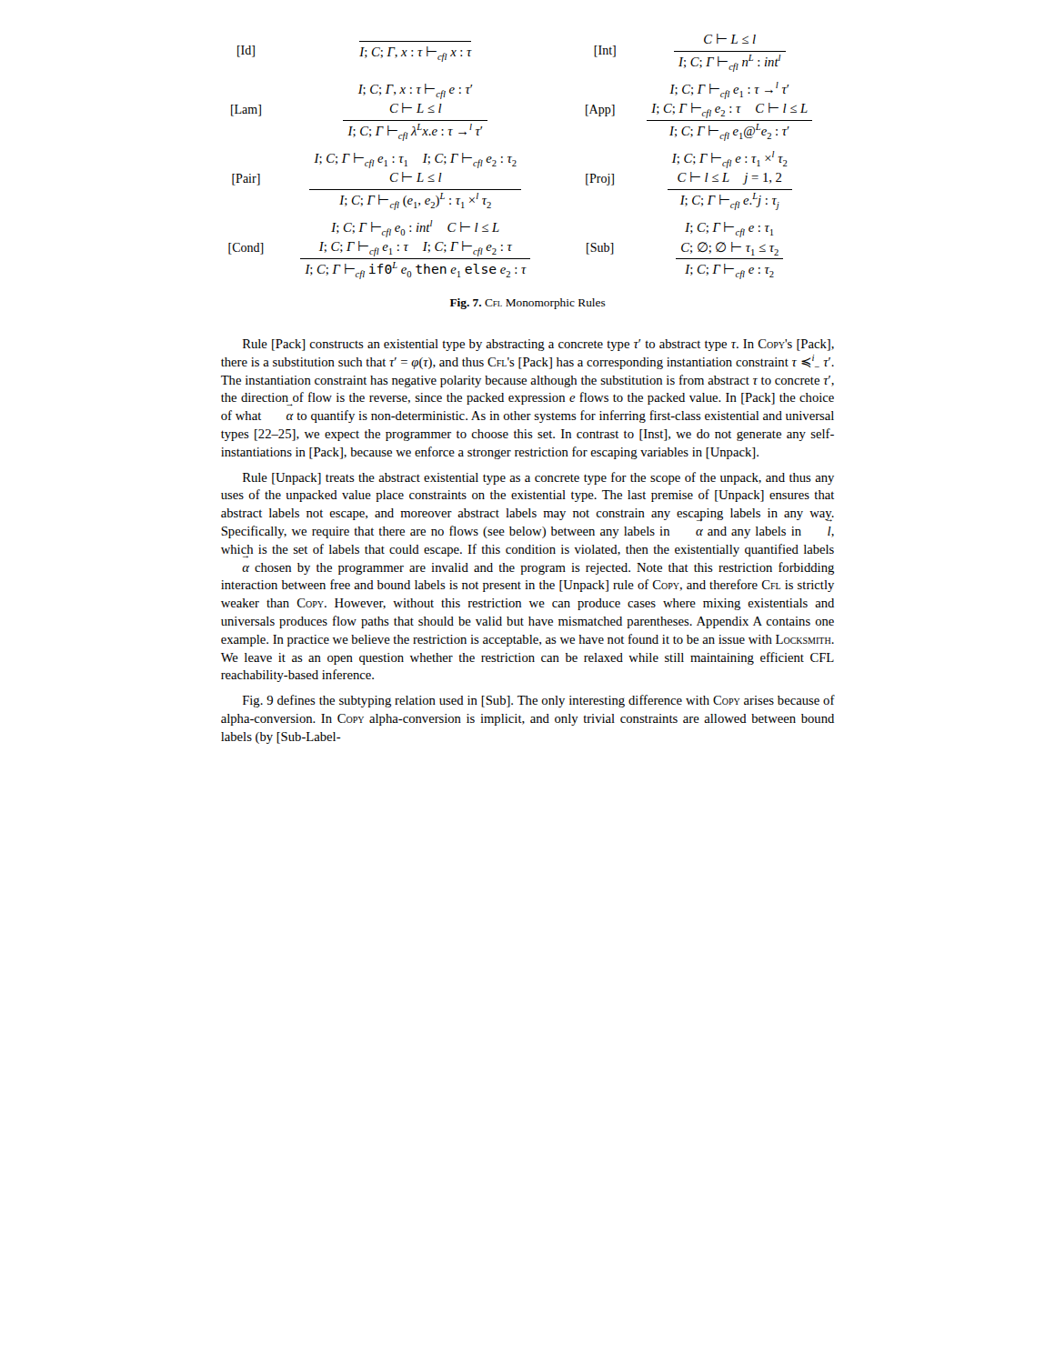| [Id] | I ; C ; Γ , x : τ ⊢ cfl x : τ | [Int] | C ⊢ L ≤ l I ; C ; Γ ⊢ cfl n L : int l |
| [Lam] | I ; C ; Γ , x : τ ⊢ cfl e : τ ′ C ⊢ L ≤ l I ; C ; Γ ⊢ cfl λ L x . e : τ → l τ ′ | [App] | I ; C ; Γ ⊢ cfl e 1 : τ → l τ ′ I ; C ; Γ ⊢ cfl e 2 : τ C ⊢ l ≤ L I ; C ; Γ ⊢ cfl e 1 @ L e 2 : τ ′ |
| [Pair] | I ; C ; Γ ⊢ cfl e 1 : τ 1 I ; C ; Γ ⊢ cfl e 2 : τ 2 C ⊢ L ≤ l I ; C ; Γ ⊢ cfl ( e 1 , e 2 ) L : τ 1 × l τ 2 | [Proj] | I ; C ; Γ ⊢ cfl e : τ 1 × l τ 2 C ⊢ l ≤ L j = 1, 2 I ; C ; Γ ⊢ cfl e . L j : τ j |
| [Cond] | I ; C ; Γ ⊢ cfl e 0 : int l C ⊢ l ≤ L I ; C ; Γ ⊢ cfl e 1 : τ I ; C ; Γ ⊢ cfl e 2 : τ I ; C ; Γ ⊢ cfl if0 L e 0 then e 1 else e 2 : τ | [Sub] | I ; C ; Γ ⊢ cfl e : τ 1 C ; ∅; ∅ ⊢ τ 1 ≤ τ 2 I ; C ; Γ ⊢ cfl e : τ 2 |
Fig. 7. Cfl Monomorphic Rules
Rule [Pack] constructs an existential type by abstracting a concrete type τ′ to abstract type τ. In Copy's [Pack], there is a substitution such that τ′ = φ(τ), and thus Cfl's [Pack] has a corresponding instantiation constraint τ ≼i− τ′. The instantiation constraint has negative polarity because although the substitution is from abstract τ to concrete τ′, the direction of flow is the reverse, since the packed expression e flows to the packed value. In [Pack] the choice of what α to quantify is non-deterministic. As in other systems for inferring first-class existential and universal types [22–25], we expect the programmer to choose this set. In contrast to [Inst], we do not generate any self-instantiations in [Pack], because we enforce a stronger restriction for escaping variables in [Unpack].
Rule [Unpack] treats the abstract existential type as a concrete type for the scope of the unpack, and thus any uses of the unpacked value place constraints on the existential type. The last premise of [Unpack] ensures that abstract labels not escape, and moreover abstract labels may not constrain any escaping labels in any way. Specifically, we require that there are no flows (see below) between any labels in α and any labels in l, which is the set of labels that could escape. If this condition is violated, then the existentially quantified labels α chosen by the programmer are invalid and the program is rejected. Note that this restriction forbidding interaction between free and bound labels is not present in the [Unpack] rule of Copy, and therefore Cfl is strictly weaker than Copy. However, without this restriction we can produce cases where mixing existentials and universals produces flow paths that should be valid but have mismatched parentheses. Appendix A contains one example. In practice we believe the restriction is acceptable, as we have not found it to be an issue with Locksmith. We leave it as an open question whether the restriction can be relaxed while still maintaining efficient CFL reachability-based inference.
Fig. 9 defines the subtyping relation used in [Sub]. The only interesting difference with Copy arises because of alpha-conversion. In Copy alpha-conversion is implicit, and only trivial constraints are allowed between bound labels (by [Sub-Label-